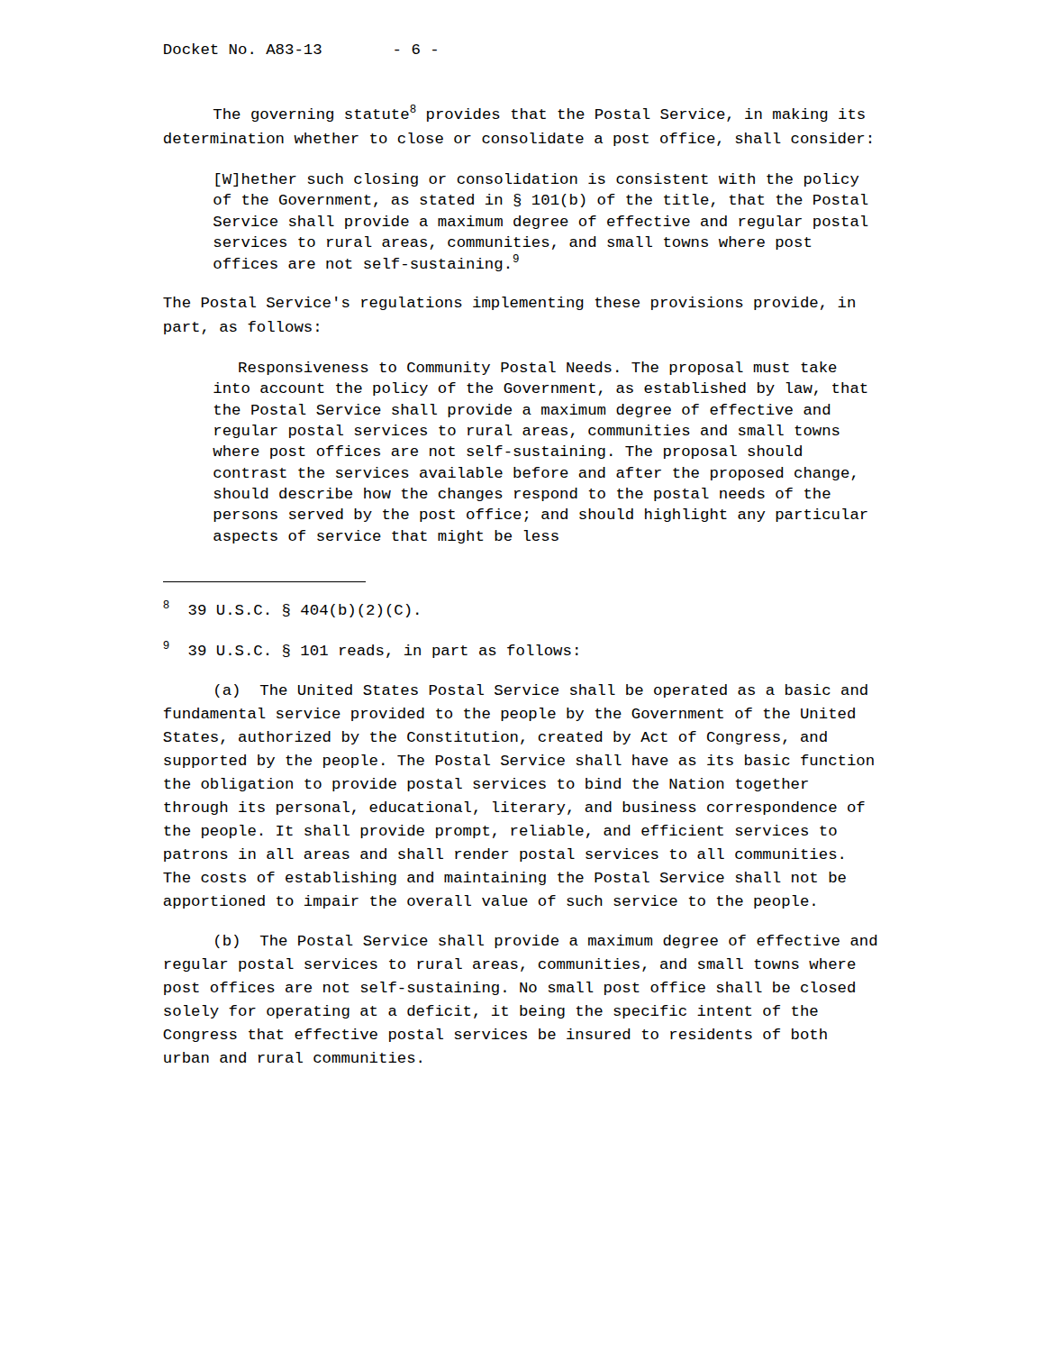Docket No. A83-13 - 6 -
The governing statute8 provides that the Postal Service, in making its determination whether to close or consolidate a post office, shall consider:
[W]hether such closing or consolidation is consistent with the policy of the Government, as stated in § 101(b) of the title, that the Postal Service shall provide a maximum degree of effective and regular postal services to rural areas, communities, and small towns where post offices are not self-sustaining.9
The Postal Service's regulations implementing these provisions provide, in part, as follows:
Responsiveness to Community Postal Needs. The proposal must take into account the policy of the Government, as established by law, that the Postal Service shall provide a maximum degree of effective and regular postal services to rural areas, communities and small towns where post offices are not self-sustaining. The proposal should contrast the services available before and after the proposed change, should describe how the changes respond to the postal needs of the persons served by the post office; and should highlight any particular aspects of service that might be less
839 U.S.C. § 404(b)(2)(C).
939 U.S.C. § 101 reads, in part as follows:
(a) The United States Postal Service shall be operated as a basic and fundamental service provided to the people by the Government of the United States, authorized by the Constitution, created by Act of Congress, and supported by the people. The Postal Service shall have as its basic function the obligation to provide postal services to bind the Nation together through its personal, educational, literary, and business correspondence of the people. It shall provide prompt, reliable, and efficient services to patrons in all areas and shall render postal services to all communities. The costs of establishing and maintaining the Postal Service shall not be apportioned to impair the overall value of such service to the people.
(b) The Postal Service shall provide a maximum degree of effective and regular postal services to rural areas, communities, and small towns where post offices are not self-sustaining. No small post office shall be closed solely for operating at a deficit, it being the specific intent of the Congress that effective postal services be insured to residents of both urban and rural communities.